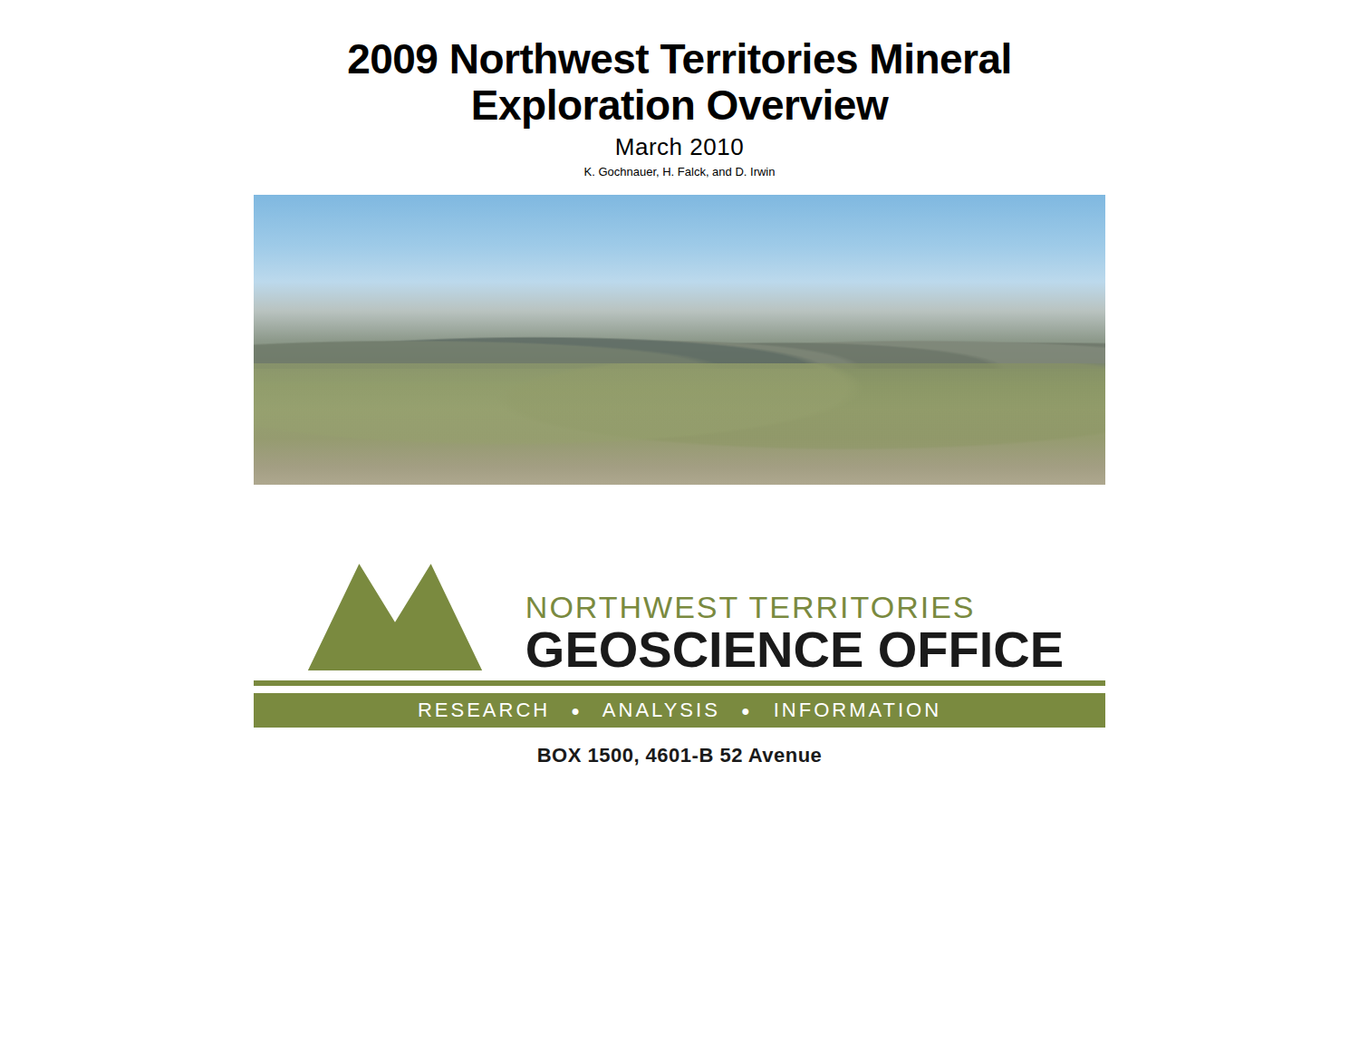2009 Northwest Territories Mineral Exploration Overview
March 2010
K. Gochnauer, H. Falck, and D. Irwin
NORTHWEST TERRITORIES
GEOSCIENCE OFFICE
RESEARCH ● ANALYSIS ● INFORMATION
BOX 1500, 4601-B 52 Avenue